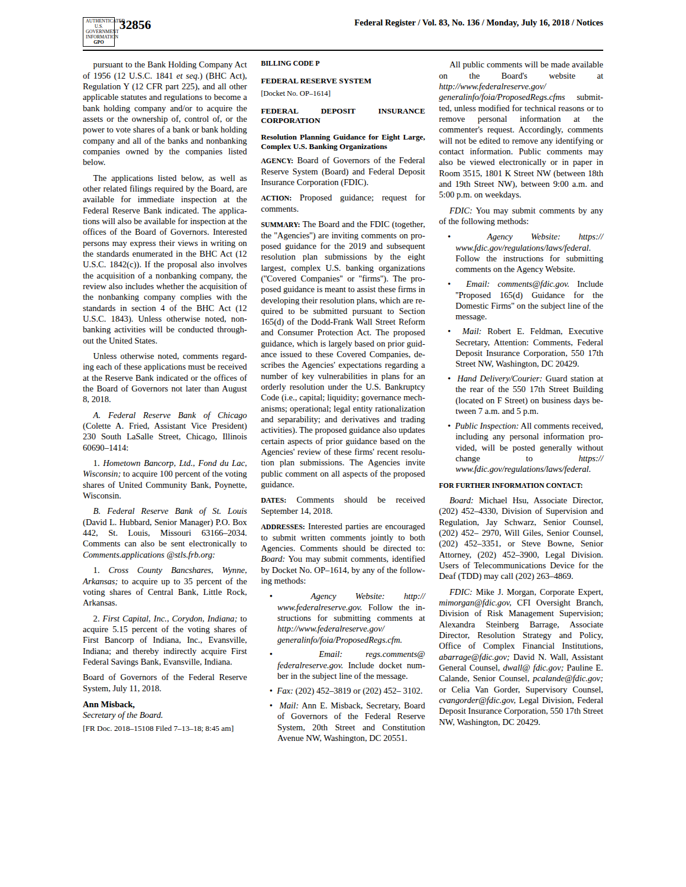AUTHENTICATED
U.S. GOVERNMENT
INFORMATION
GPO
32856
Federal Register / Vol. 83, No. 136 / Monday, July 16, 2018 / Notices
pursuant to the Bank Holding Company Act of 1956 (12 U.S.C. 1841 et seq.) (BHC Act), Regulation Y (12 CFR part 225), and all other applicable statutes and regulations to become a bank holding company and/or to acquire the assets or the ownership of, control of, or the power to vote shares of a bank or bank holding company and all of the banks and nonbanking companies owned by the companies listed below.
The applications listed below, as well as other related filings required by the Board, are available for immediate inspection at the Federal Reserve Bank indicated. The applications will also be available for inspection at the offices of the Board of Governors. Interested persons may express their views in writing on the standards enumerated in the BHC Act (12 U.S.C. 1842(c)). If the proposal also involves the acquisition of a nonbanking company, the review also includes whether the acquisition of the nonbanking company complies with the standards in section 4 of the BHC Act (12 U.S.C. 1843). Unless otherwise noted, nonbanking activities will be conducted throughout the United States.
Unless otherwise noted, comments regarding each of these applications must be received at the Reserve Bank indicated or the offices of the Board of Governors not later than August 8, 2018.
A. Federal Reserve Bank of Chicago (Colette A. Fried, Assistant Vice President) 230 South LaSalle Street, Chicago, Illinois 60690–1414:
1. Hometown Bancorp, Ltd., Fond du Lac, Wisconsin; to acquire 100 percent of the voting shares of United Community Bank, Poynette, Wisconsin.
B. Federal Reserve Bank of St. Louis (David L. Hubbard, Senior Manager) P.O. Box 442, St. Louis, Missouri 63166–2034. Comments can also be sent electronically to Comments.applications @stls.frb.org:
1. Cross County Bancshares, Wynne, Arkansas; to acquire up to 35 percent of the voting shares of Central Bank, Little Rock, Arkansas.
2. First Capital, Inc., Corydon, Indiana; to acquire 5.15 percent of the voting shares of First Bancorp of Indiana, Inc., Evansville, Indiana; and thereby indirectly acquire First Federal Savings Bank, Evansville, Indiana.
Board of Governors of the Federal Reserve System, July 11, 2018.
Ann Misback,
Secretary of the Board.
[FR Doc. 2018–15108 Filed 7–13–18; 8:45 am]
BILLING CODE P
FEDERAL RESERVE SYSTEM
[Docket No. OP–1614]
FEDERAL DEPOSIT INSURANCE CORPORATION
Resolution Planning Guidance for Eight Large, Complex U.S. Banking Organizations
AGENCY: Board of Governors of the Federal Reserve System (Board) and Federal Deposit Insurance Corporation (FDIC).
ACTION: Proposed guidance; request for comments.
SUMMARY: The Board and the FDIC (together, the ''Agencies'') are inviting comments on proposed guidance for the 2019 and subsequent resolution plan submissions by the eight largest, complex U.S. banking organizations (''Covered Companies'' or ''firms''). The proposed guidance is meant to assist these firms in developing their resolution plans, which are required to be submitted pursuant to Section 165(d) of the Dodd-Frank Wall Street Reform and Consumer Protection Act. The proposed guidance, which is largely based on prior guidance issued to these Covered Companies, describes the Agencies' expectations regarding a number of key vulnerabilities in plans for an orderly resolution under the U.S. Bankruptcy Code (i.e., capital; liquidity; governance mechanisms; operational; legal entity rationalization and separability; and derivatives and trading activities). The proposed guidance also updates certain aspects of prior guidance based on the Agencies' review of these firms' recent resolution plan submissions. The Agencies invite public comment on all aspects of the proposed guidance.
DATES: Comments should be received September 14, 2018.
ADDRESSES: Interested parties are encouraged to submit written comments jointly to both Agencies. Comments should be directed to: Board: You may submit comments, identified by Docket No. OP–1614, by any of the following methods:
Agency Website: http:// www.federalreserve.gov. Follow the instructions for submitting comments at http://www.federalreserve.gov/ generalinfo/foia/ProposedRegs.cfm.
Email: regs.comments@ federalreserve.gov. Include docket number in the subject line of the message.
Fax: (202) 452–3819 or (202) 452– 3102.
Mail: Ann E. Misback, Secretary, Board of Governors of the Federal Reserve System, 20th Street and Constitution Avenue NW, Washington, DC 20551.
All public comments will be made available on the Board's website at http://www.federalreserve.gov/ generalinfo/foia/ProposedRegs.cfms submitted, unless modified for technical reasons or to remove personal information at the commenter's request. Accordingly, comments will not be edited to remove any identifying or contact information. Public comments may also be viewed electronically or in paper in Room 3515, 1801 K Street NW (between 18th and 19th Street NW), between 9:00 a.m. and 5:00 p.m. on weekdays.
FDIC: You may submit comments by any of the following methods:
Agency Website: https:// www.fdic.gov/regulations/laws/federal. Follow the instructions for submitting comments on the Agency Website.
Email: comments@fdic.gov. Include ''Proposed 165(d) Guidance for the Domestic Firms'' on the subject line of the message.
Mail: Robert E. Feldman, Executive Secretary, Attention: Comments, Federal Deposit Insurance Corporation, 550 17th Street NW, Washington, DC 20429.
Hand Delivery/Courier: Guard station at the rear of the 550 17th Street Building (located on F Street) on business days between 7 a.m. and 5 p.m.
Public Inspection: All comments received, including any personal information provided, will be posted generally without change to https:// www.fdic.gov/regulations/laws/federal.
FOR FURTHER INFORMATION CONTACT:
Board: Michael Hsu, Associate Director, (202) 452–4330, Division of Supervision and Regulation, Jay Schwarz, Senior Counsel, (202) 452– 2970, Will Giles, Senior Counsel, (202) 452–3351, or Steve Bowne, Senior Attorney, (202) 452–3900, Legal Division. Users of Telecommunications Device for the Deaf (TDD) may call (202) 263–4869.
FDIC: Mike J. Morgan, Corporate Expert, mimorgan@fdic.gov, CFI Oversight Branch, Division of Risk Management Supervision; Alexandra Steinberg Barrage, Associate Director, Resolution Strategy and Policy, Office of Complex Financial Institutions, abarrage@fdic.gov; David N. Wall, Assistant General Counsel, dwall@ fdic.gov; Pauline E. Calande, Senior Counsel, pcalande@fdic.gov; or Celia Van Gorder, Supervisory Counsel, cvangorder@fdic.gov, Legal Division, Federal Deposit Insurance Corporation, 550 17th Street NW, Washington, DC 20429.